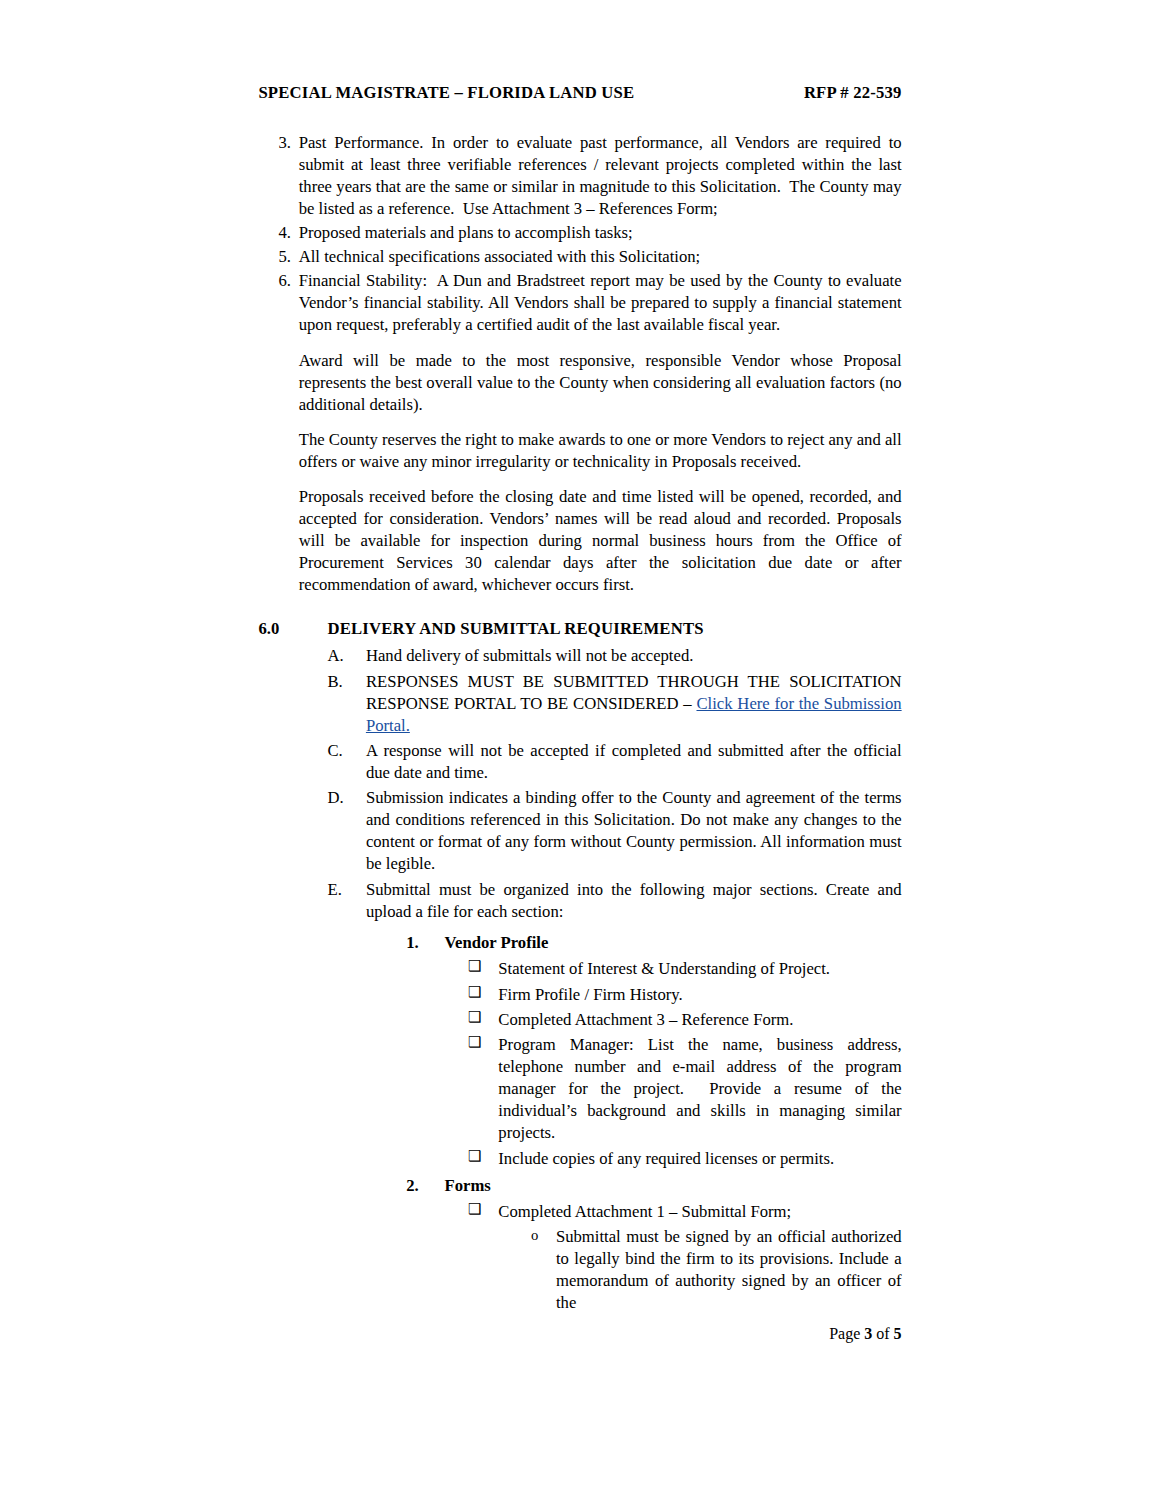Special Magistrate – Florida Land Use
RFP # 22-539
3. Past Performance. In order to evaluate past performance, all Vendors are required to submit at least three verifiable references / relevant projects completed within the last three years that are the same or similar in magnitude to this Solicitation. The County may be listed as a reference. Use Attachment 3 – References Form;
4. Proposed materials and plans to accomplish tasks;
5. All technical specifications associated with this Solicitation;
6. Financial Stability: A Dun and Bradstreet report may be used by the County to evaluate Vendor’s financial stability. All Vendors shall be prepared to supply a financial statement upon request, preferably a certified audit of the last available fiscal year.
Award will be made to the most responsive, responsible Vendor whose Proposal represents the best overall value to the County when considering all evaluation factors (no additional details).
The County reserves the right to make awards to one or more Vendors to reject any and all offers or waive any minor irregularity or technicality in Proposals received.
Proposals received before the closing date and time listed will be opened, recorded, and accepted for consideration. Vendors’ names will be read aloud and recorded. Proposals will be available for inspection during normal business hours from the Office of Procurement Services 30 calendar days after the solicitation due date or after recommendation of award, whichever occurs first.
6.0
Delivery and Submittal Requirements
A. Hand delivery of submittals will not be accepted.
B. RESPONSES MUST BE SUBMITTED THROUGH THE SOLICITATION RESPONSE PORTAL TO BE CONSIDERED – Click Here for the Submission Portal.
C. A response will not be accepted if completed and submitted after the official due date and time.
D. Submission indicates a binding offer to the County and agreement of the terms and conditions referenced in this Solicitation. Do not make any changes to the content or format of any form without County permission. All information must be legible.
E. Submittal must be organized into the following major sections. Create and upload a file for each section:
1. Vendor Profile
Statement of Interest & Understanding of Project.
Firm Profile / Firm History.
Completed Attachment 3 – Reference Form.
Program Manager: List the name, business address, telephone number and e-mail address of the program manager for the project. Provide a resume of the individual’s background and skills in managing similar projects.
Include copies of any required licenses or permits.
2. Forms
Completed Attachment 1 – Submittal Form;
Submittal must be signed by an official authorized to legally bind the firm to its provisions. Include a memorandum of authority signed by an officer of the
Page 3 of 5